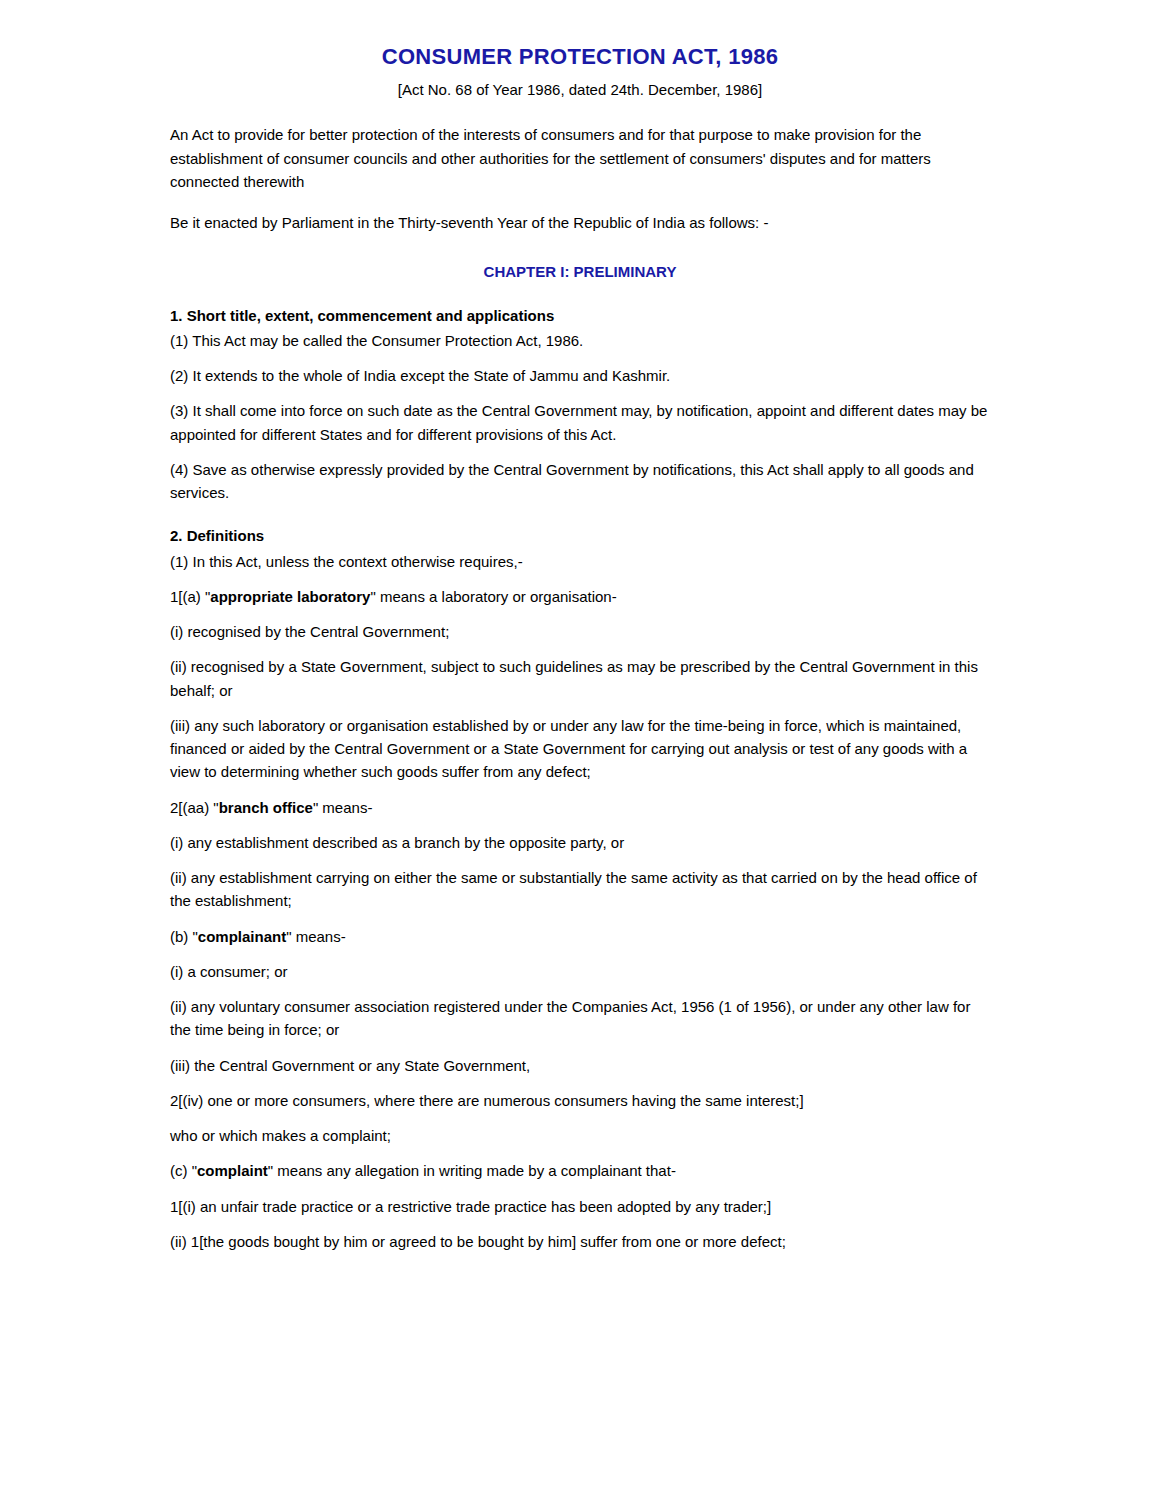CONSUMER PROTECTION ACT, 1986
[Act No. 68 of Year 1986, dated 24th. December, 1986]
An Act to provide for better protection of the interests of consumers and for that purpose to make provision for the establishment of consumer councils and other authorities for the settlement of consumers' disputes and for matters connected therewith
Be it enacted by Parliament in the Thirty-seventh Year of the Republic of India as follows: -
CHAPTER I: PRELIMINARY
1. Short title, extent, commencement and applications
(1) This Act may be called the Consumer Protection Act, 1986.
(2) It extends to the whole of India except the State of Jammu and Kashmir.
(3) It shall come into force on such date as the Central Government may, by notification, appoint and different dates may be appointed for different States and for different provisions of this Act.
(4) Save as otherwise expressly provided by the Central Government by notifications, this Act shall apply to all goods and services.
2. Definitions
(1) In this Act, unless the context otherwise requires,-
1[(a) "appropriate laboratory" means a laboratory or organisation-
(i) recognised by the Central Government;
(ii) recognised by a State Government, subject to such guidelines as may be prescribed by the Central Government in this behalf; or
(iii) any such laboratory or organisation established by or under any law for the time-being in force, which is maintained, financed or aided by the Central Government or a State Government for carrying out analysis or test of any goods with a view to determining whether such goods suffer from any defect;
2[(aa) "branch office" means-
(i) any establishment described as a branch by the opposite party, or
(ii) any establishment carrying on either the same or substantially the same activity as that carried on by the head office of the establishment;
(b) "complainant" means-
(i) a consumer; or
(ii) any voluntary consumer association registered under the Companies Act, 1956 (1 of 1956), or under any other law for the time being in force; or
(iii) the Central Government or any State Government,
2[(iv) one or more consumers, where there are numerous consumers having the same interest;]
who or which makes a complaint;
(c) "complaint" means any allegation in writing made by a complainant that-
1[(i) an unfair trade practice or a restrictive trade practice has been adopted by any trader;]
(ii) 1[the goods bought by him or agreed to be bought by him] suffer from one or more defect;